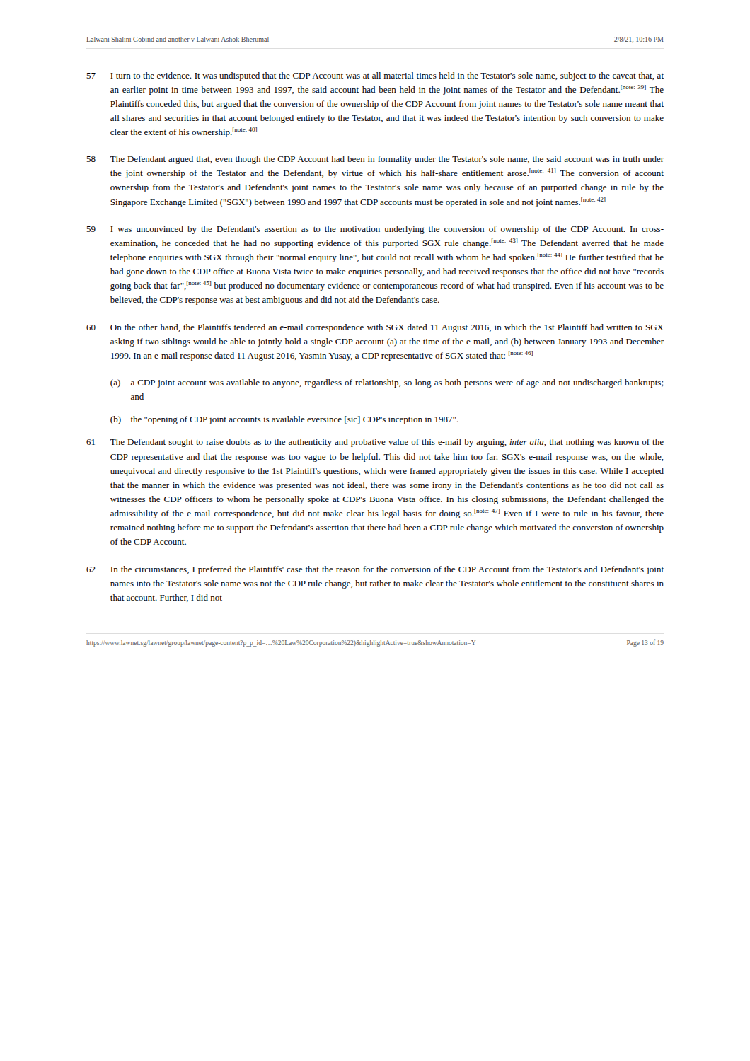Lalwani Shalini Gobind and another v Lalwani Ashok Bherumal 2/8/21, 10:16 PM
57
I turn to the evidence. It was undisputed that the CDP Account was at all material times held in the Testator's sole name, subject to the caveat that, at an earlier point in time between 1993 and 1997, the said account had been held in the joint names of the Testator and the Defendant.[note: 39] The Plaintiffs conceded this, but argued that the conversion of the ownership of the CDP Account from joint names to the Testator's sole name meant that all shares and securities in that account belonged entirely to the Testator, and that it was indeed the Testator's intention by such conversion to make clear the extent of his ownership.[note: 40]
58
The Defendant argued that, even though the CDP Account had been in formality under the Testator's sole name, the said account was in truth under the joint ownership of the Testator and the Defendant, by virtue of which his half-share entitlement arose.[note: 41] The conversion of account ownership from the Testator's and Defendant's joint names to the Testator's sole name was only because of an purported change in rule by the Singapore Exchange Limited ("SGX") between 1993 and 1997 that CDP accounts must be operated in sole and not joint names.[note: 42]
59
I was unconvinced by the Defendant's assertion as to the motivation underlying the conversion of ownership of the CDP Account. In cross-examination, he conceded that he had no supporting evidence of this purported SGX rule change.[note: 43] The Defendant averred that he made telephone enquiries with SGX through their "normal enquiry line", but could not recall with whom he had spoken.[note: 44] He further testified that he had gone down to the CDP office at Buona Vista twice to make enquiries personally, and had received responses that the office did not have "records going back that far",[note: 45] but produced no documentary evidence or contemporaneous record of what had transpired. Even if his account was to be believed, the CDP's response was at best ambiguous and did not aid the Defendant's case.
60
On the other hand, the Plaintiffs tendered an e-mail correspondence with SGX dated 11 August 2016, in which the 1st Plaintiff had written to SGX asking if two siblings would be able to jointly hold a single CDP account (a) at the time of the e-mail, and (b) between January 1993 and December 1999. In an e-mail response dated 11 August 2016, Yasmin Yusay, a CDP representative of SGX stated that: [note: 46]
(a)
a CDP joint account was available to anyone, regardless of relationship, so long as both persons were of age and not undischarged bankrupts; and
(b)
the "opening of CDP joint accounts is available eversince [sic] CDP's inception in 1987".
61
The Defendant sought to raise doubts as to the authenticity and probative value of this e-mail by arguing, inter alia, that nothing was known of the CDP representative and that the response was too vague to be helpful. This did not take him too far. SGX's e-mail response was, on the whole, unequivocal and directly responsive to the 1st Plaintiff's questions, which were framed appropriately given the issues in this case. While I accepted that the manner in which the evidence was presented was not ideal, there was some irony in the Defendant's contentions as he too did not call as witnesses the CDP officers to whom he personally spoke at CDP's Buona Vista office. In his closing submissions, the Defendant challenged the admissibility of the e-mail correspondence, but did not make clear his legal basis for doing so.[note: 47] Even if I were to rule in his favour, there remained nothing before me to support the Defendant's assertion that there had been a CDP rule change which motivated the conversion of ownership of the CDP Account.
62
In the circumstances, I preferred the Plaintiffs' case that the reason for the conversion of the CDP Account from the Testator's and Defendant's joint names into the Testator's sole name was not the CDP rule change, but rather to make clear the Testator's whole entitlement to the constituent shares in that account. Further, I did not
https://www.lawnet.sg/lawnet/group/lawnet/page-content?p_p_id=…%20Law%20Corporation%22)&highlightActive=true&showAnnotation=Y Page 13 of 19